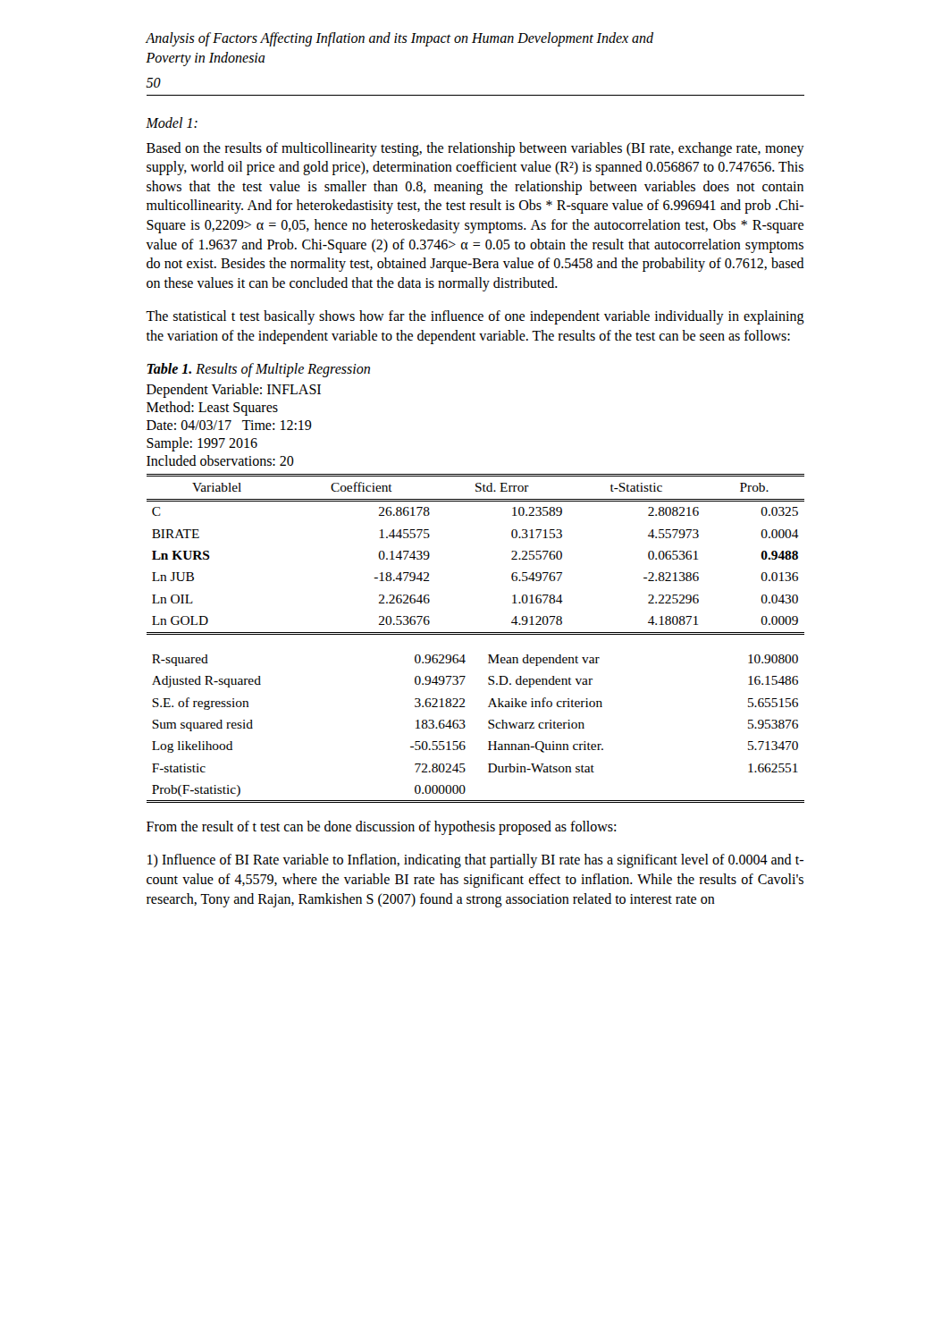Analysis of Factors Affecting Inflation and its Impact on Human Development Index and
Poverty in Indonesia
50
Model 1:
Based on the results of multicollinearity testing, the relationship between variables (BI rate, exchange rate, money supply, world oil price and gold price), determination coefficient value (R²) is spanned 0.056867 to 0.747656. This shows that the test value is smaller than 0.8, meaning the relationship between variables does not contain multicollinearity. And for heterokedastisity test, the test result is Obs * R-square value of 6.996941 and prob .Chi-Square is 0,2209> α = 0,05, hence no heteroskedasity symptoms. As for the autocorrelation test, Obs * R-square value of 1.9637 and Prob. Chi-Square (2) of 0.3746> α = 0.05 to obtain the result that autocorrelation symptoms do not exist. Besides the normality test, obtained Jarque-Bera value of 0.5458 and the probability of 0.7612, based on these values it can be concluded that the data is normally distributed.
The statistical t test basically shows how far the influence of one independent variable individually in explaining the variation of the independent variable to the dependent variable. The results of the test can be seen as follows:
Table 1. Results of Multiple Regression
Dependent Variable: INFLASI
Method: Least Squares
Date: 04/03/17 Time: 12:19
Sample: 1997 2016
Included observations: 20
| Variablel | Coefficient | Std. Error | t-Statistic | Prob. |
| --- | --- | --- | --- | --- |
| C | 26.86178 | 10.23589 | 2.808216 | 0.0325 |
| BIRATE | 1.445575 | 0.317153 | 4.557973 | 0.0004 |
| Ln KURS | 0.147439 | 2.255760 | 0.065361 | 0.9488 |
| Ln JUB | -18.47942 | 6.549767 | -2.821386 | 0.0136 |
| Ln OIL | 2.262646 | 1.016784 | 2.225296 | 0.0430 |
| Ln GOLD | 20.53676 | 4.912078 | 4.180871 | 0.0009 |
| R-squared | 0.962964 | Mean dependent var | 10.90800 |
| Adjusted R-squared | 0.949737 | S.D. dependent var | 16.15486 |
| S.E. of regression | 3.621822 | Akaike info criterion | 5.655156 |
| Sum squared resid | 183.6463 | Schwarz criterion | 5.953876 |
| Log likelihood | -50.55156 | Hannan-Quinn criter. | 5.713470 |
| F-statistic | 72.80245 | Durbin-Watson stat | 1.662551 |
| Prob(F-statistic) | 0.000000 | | |
From the result of t test can be done discussion of hypothesis proposed as follows:
1) Influence of BI Rate variable to Inflation, indicating that partially BI rate has a significant level of 0.0004 and t-count value of 4,5579, where the variable BI rate has significant effect to inflation. While the results of Cavoli's research, Tony and Rajan, Ramkishen S (2007) found a strong association related to interest rate on